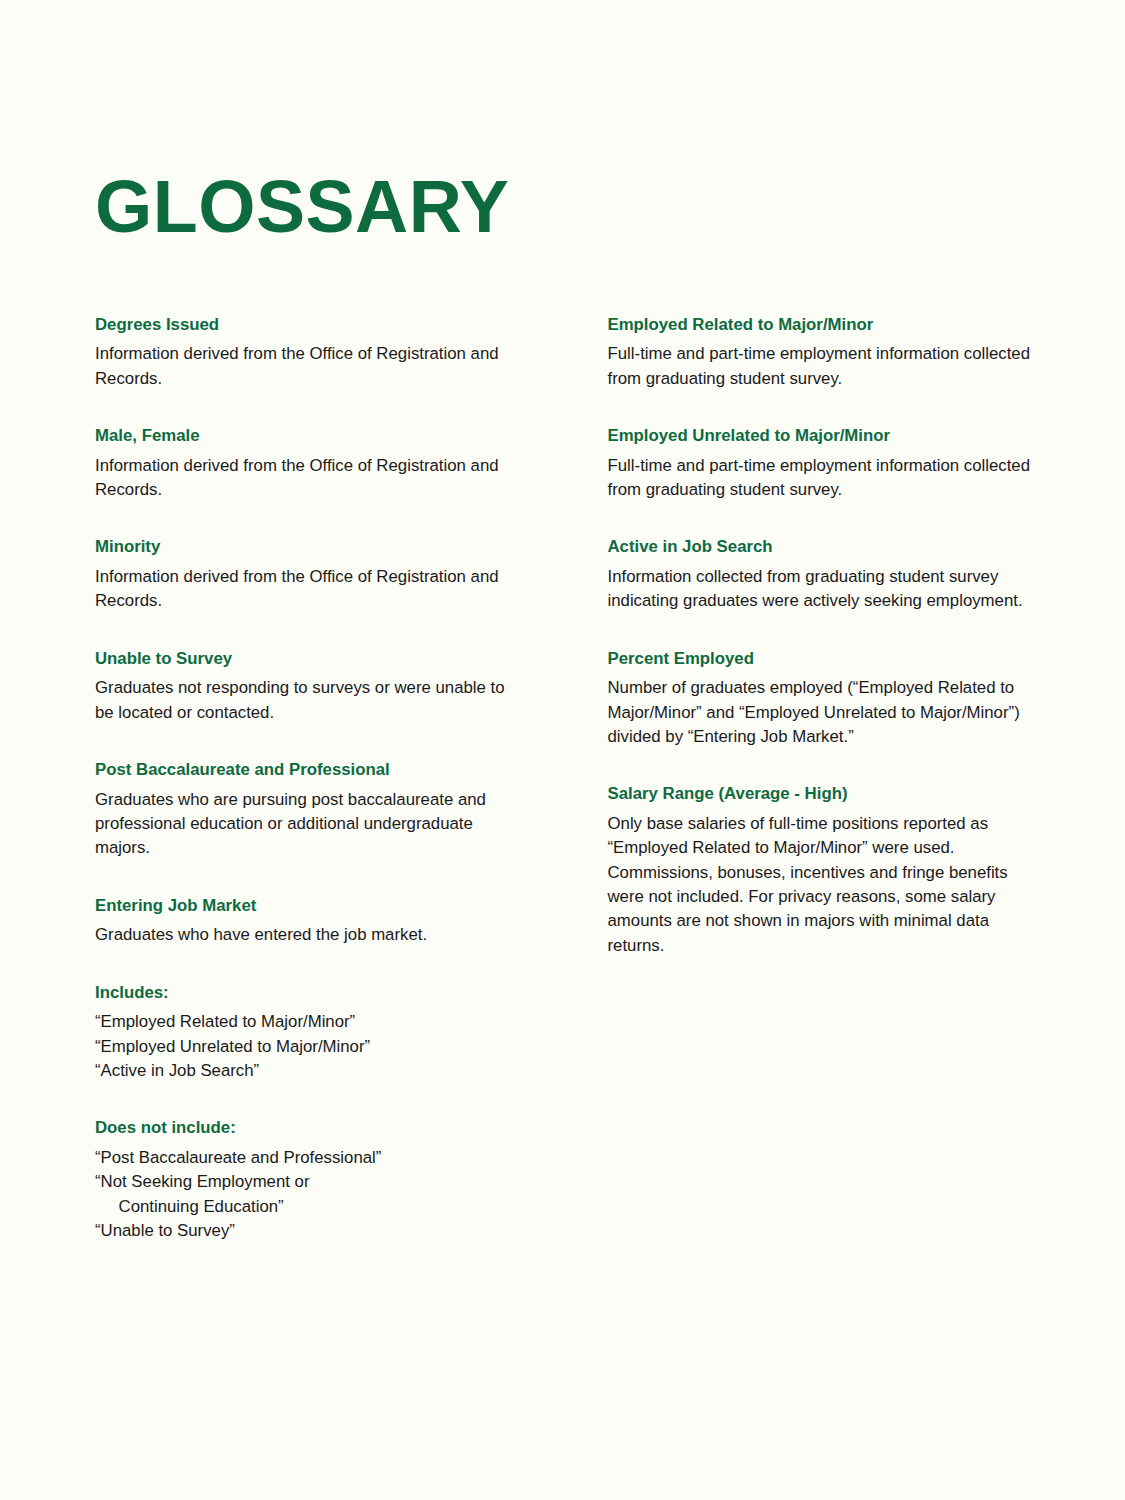GLOSSARY
Degrees Issued
Information derived from the Office of Registration and Records.
Male, Female
Information derived from the Office of Registration and Records.
Minority
Information derived from the Office of Registration and Records.
Unable to Survey
Graduates not responding to surveys or were unable to be located or contacted.
Post Baccalaureate and Professional
Graduates who are pursuing post baccalaureate and professional education or additional undergraduate majors.
Entering Job Market
Graduates who have entered the job market.
Includes:
“Employed Related to Major/Minor”
“Employed Unrelated to Major/Minor”
“Active in Job Search”
Does not include:
“Post Baccalaureate and Professional”
“Not Seeking Employment or
Continuing Education”
“Unable to Survey”
Employed Related to Major/Minor
Full-time and part-time employment information collected from graduating student survey.
Employed Unrelated to Major/Minor
Full-time and part-time employment information collected from graduating student survey.
Active in Job Search
Information collected from graduating student survey indicating graduates were actively seeking employment.
Percent Employed
Number of graduates employed (“Employed Related to Major/Minor” and “Employed Unrelated to Major/Minor”) divided by “Entering Job Market.”
Salary Range (Average - High)
Only base salaries of full-time positions reported as “Employed Related to Major/Minor” were used. Commissions, bonuses, incentives and fringe benefits were not included. For privacy reasons, some salary amounts are not shown in majors with minimal data returns.